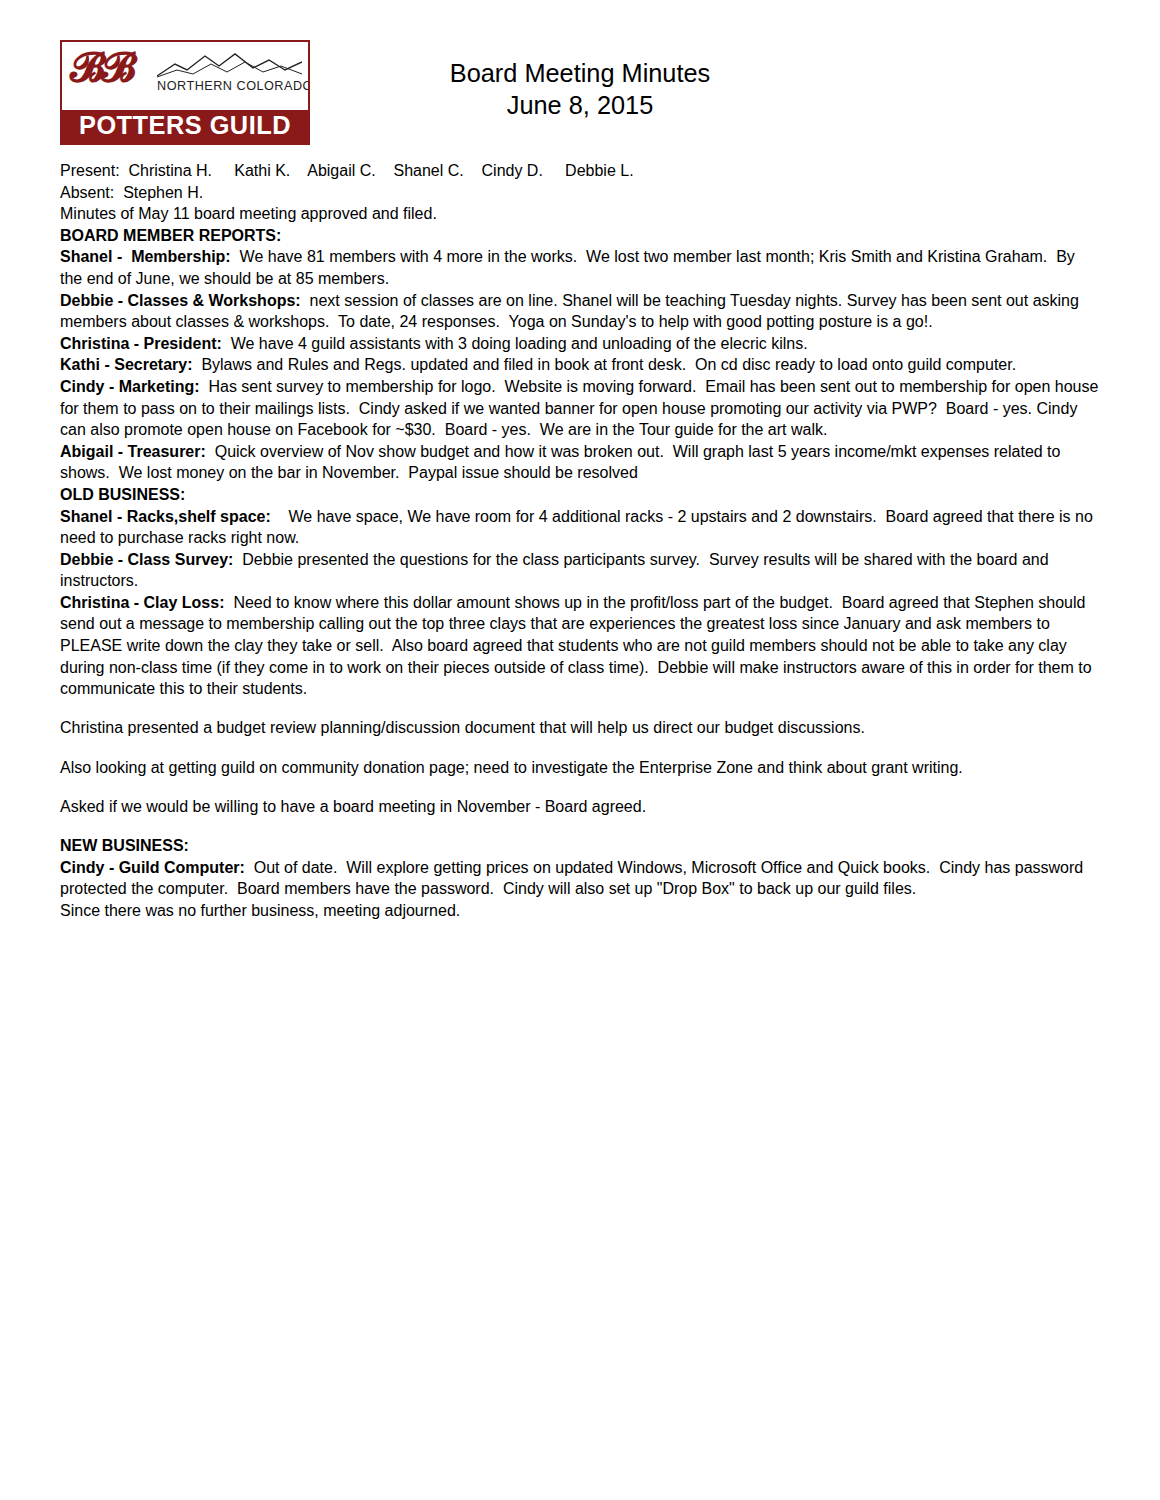𝓑𝓑
NORTHERN COLORADO
POTTERS GUILD
Board Meeting Minutes
June 8, 2015
Present: Christina H. Kathi K. Abigail C. Shanel C. Cindy D. Debbie L.
Absent: Stephen H.
Minutes of May 11 board meeting approved and filed.
BOARD MEMBER REPORTS:
Shanel - Membership: We have 81 members with 4 more in the works. We lost two member last month; Kris Smith and Kristina Graham. By the end of June, we should be at 85 members.
Debbie - Classes & Workshops: next session of classes are on line. Shanel will be teaching Tuesday nights. Survey has been sent out asking members about classes & workshops. To date, 24 responses. Yoga on Sunday's to help with good potting posture is a go!.
Christina - President: We have 4 guild assistants with 3 doing loading and unloading of the elecric kilns.
Kathi - Secretary: Bylaws and Rules and Regs. updated and filed in book at front desk. On cd disc ready to load onto guild computer.
Cindy - Marketing: Has sent survey to membership for logo. Website is moving forward. Email has been sent out to membership for open house for them to pass on to their mailings lists. Cindy asked if we wanted banner for open house promoting our activity via PWP? Board - yes. Cindy can also promote open house on Facebook for ~$30. Board - yes. We are in the Tour guide for the art walk.
Abigail - Treasurer: Quick overview of Nov show budget and how it was broken out. Will graph last 5 years income/mkt expenses related to shows. We lost money on the bar in November. Paypal issue should be resolved
OLD BUSINESS:
Shanel - Racks,shelf space: We have space, We have room for 4 additional racks - 2 upstairs and 2 downstairs. Board agreed that there is no need to purchase racks right now.
Debbie - Class Survey: Debbie presented the questions for the class participants survey. Survey results will be shared with the board and instructors.
Christina - Clay Loss: Need to know where this dollar amount shows up in the profit/loss part of the budget. Board agreed that Stephen should send out a message to membership calling out the top three clays that are experiences the greatest loss since January and ask members to PLEASE write down the clay they take or sell. Also board agreed that students who are not guild members should not be able to take any clay during non-class time (if they come in to work on their pieces outside of class time). Debbie will make instructors aware of this in order for them to communicate this to their students.
Christina presented a budget review planning/discussion document that will help us direct our budget discussions.
Also looking at getting guild on community donation page; need to investigate the Enterprise Zone and think about grant writing.
Asked if we would be willing to have a board meeting in November - Board agreed.
NEW BUSINESS:
Cindy - Guild Computer: Out of date. Will explore getting prices on updated Windows, Microsoft Office and Quick books. Cindy has password protected the computer. Board members have the password. Cindy will also set up "Drop Box" to back up our guild files.
Since there was no further business, meeting adjourned.